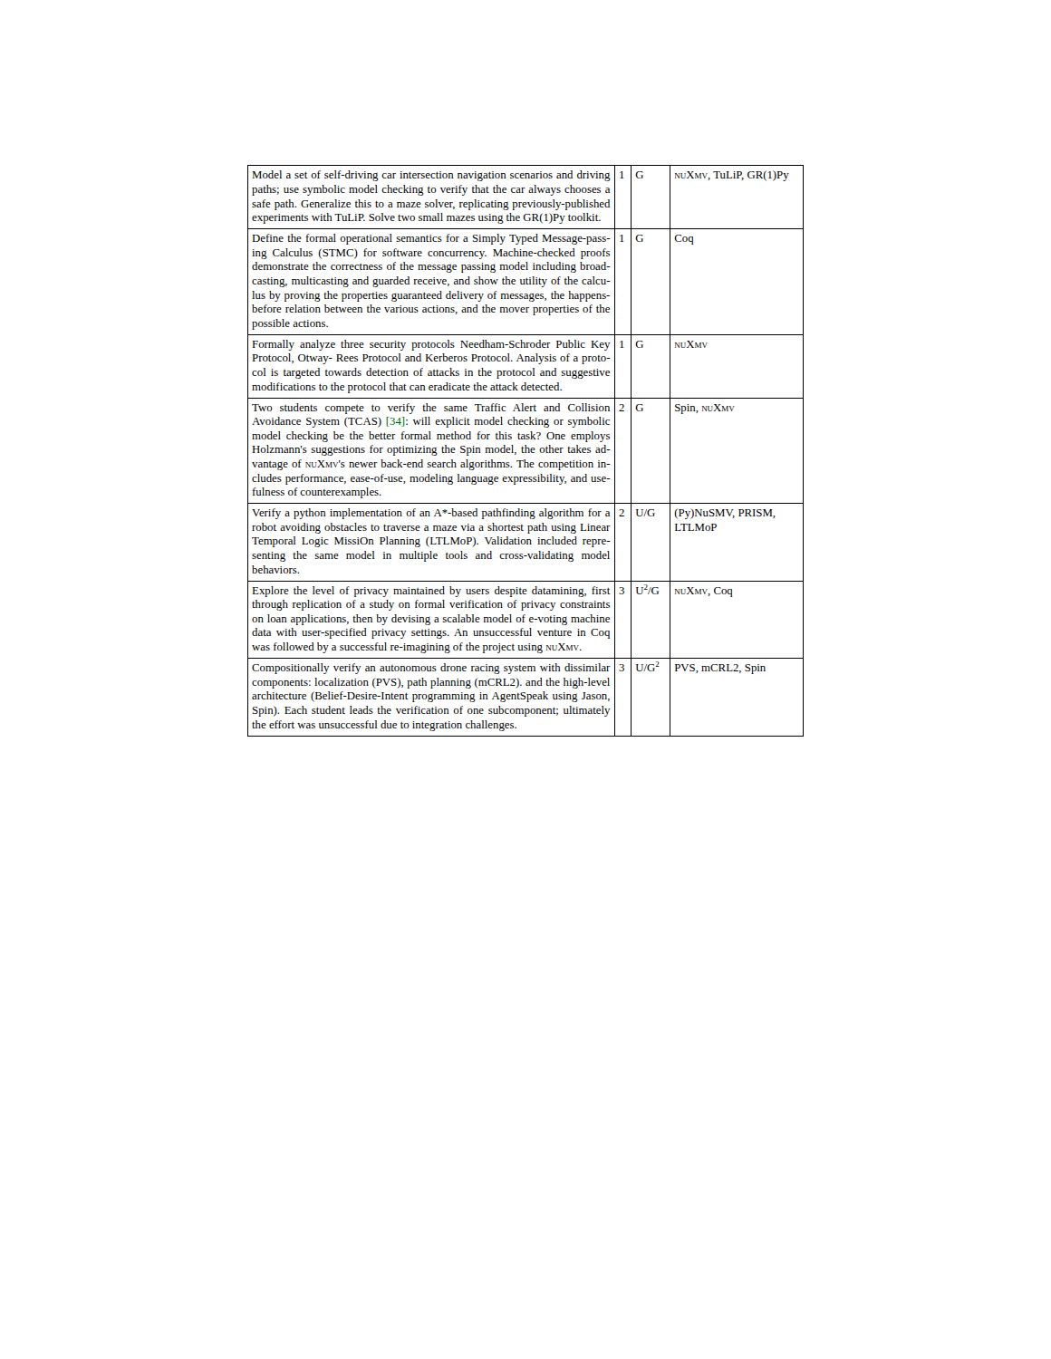| Model a set of self-driving car intersection navigation scenarios and driving paths; use symbolic model checking to verify that the car always chooses a safe path. Generalize this to a maze solver, replicating previously-published experiments with TuLiP. Solve two small mazes using the GR(1)Py toolkit. | 1 | G | nuXmv , TuLiP, GR(1)Py |
| Define the formal operational semantics for a Simply Typed Message-passing Calculus (STMC) for software concurrency. Machine-checked proofs demonstrate the correctness of the message passing model including broadcasting, multicasting and guarded receive, and show the utility of the calculus by proving the properties guaranteed delivery of messages, the happens-before relation between the various actions, and the mover properties of the possible actions. | 1 | G | Coq |
| Formally analyze three security protocols Needham-Schroder Public Key Protocol, Otway- Rees Protocol and Kerberos Protocol. Analysis of a protocol is targeted towards detection of attacks in the protocol and suggestive modifications to the protocol that can eradicate the attack detected. | 1 | G | nuXmv |
| Two students compete to verify the same Traffic Alert and Collision Avoidance System (TCAS) [34] : will explicit model checking or symbolic model checking be the better formal method for this task? One employs Holzmann's suggestions for optimizing the Spin model, the other takes advantage of nuXmv 's newer back-end search algorithms. The competition includes performance, ease-of-use, modeling language expressibility, and usefulness of counterexamples. | 2 | G | Spin, nuXmv |
| Verify a python implementation of an A*-based pathfinding algorithm for a robot avoiding obstacles to traverse a maze via a shortest path using Linear Temporal Logic MissiOn Planning (LTLMoP). Validation included representing the same model in multiple tools and cross-validating model behaviors. | 2 | U/G | (Py)NuSMV, PRISM, LTLMoP |
| Explore the level of privacy maintained by users despite datamining, first through replication of a study on formal verification of privacy constraints on loan applications, then by devising a scalable model of e-voting machine data with user-specified privacy settings. An unsuccessful venture in Coq was followed by a successful re-imagining of the project using nuXmv . | 3 | U 2 /G | nuXmv , Coq |
| Compositionally verify an autonomous drone racing system with dissimilar components: localization (PVS), path planning (mCRL2). and the high-level architecture (Belief-Desire-Intent programming in AgentSpeak using Jason, Spin). Each student leads the verification of one subcomponent; ultimately the effort was unsuccessful due to integration challenges. | 3 | U/G 2 | PVS, mCRL2, Spin |